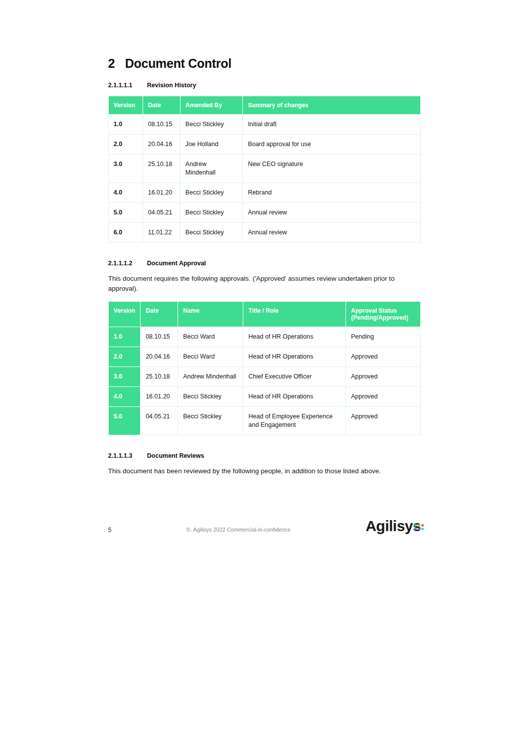2 Document Control
2.1.1.1.1 Revision History
| Version | Date | Amended By | Summary of changes |
| --- | --- | --- | --- |
| 1.0 | 08.10.15 | Becci Stickley | Initial draft |
| 2.0 | 20.04.16 | Joe Holland | Board approval for use |
| 3.0 | 25.10.18 | Andrew Mindenhall | New CEO signature |
| 4.0 | 16.01.20 | Becci Stickley | Rebrand |
| 5.0 | 04.05.21 | Becci Stickley | Annual review |
| 6.0 | 11.01.22 | Becci Stickley | Annual review |
2.1.1.1.2 Document Approval
This document requires the following approvals. ('Approved' assumes review undertaken prior to approval).
| Version | Date | Name | Title / Role | Approval Status (Pending/Approved) |
| --- | --- | --- | --- | --- |
| 1.0 | 08.10.15 | Becci Ward | Head of HR Operations | Pending |
| 2.0 | 20.04.16 | Becci Ward | Head of HR Operations | Approved |
| 3.0 | 25.10.18 | Andrew Mindenhall | Chief Executive Officer | Approved |
| 4.0 | 16.01.20 | Becci Stickley | Head of HR Operations | Approved |
| 5.0 | 04.05.21 | Becci Stickley | Head of Employee Experience and Engagement | Approved |
2.1.1.1.3 Document Reviews
This document has been reviewed by the following people, in addition to those listed above.
5 ©. Agilisys 2022 Commercial-in-confidence Agilisys